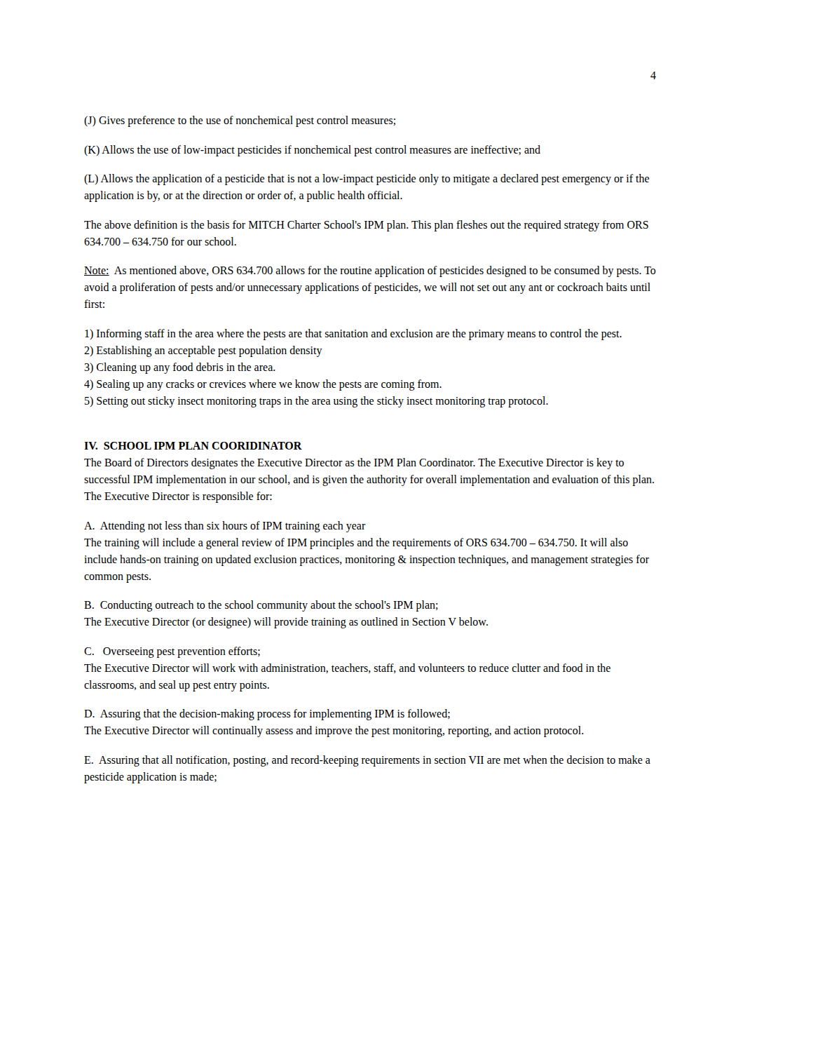4
(J) Gives preference to the use of nonchemical pest control measures;
(K) Allows the use of low-impact pesticides if nonchemical pest control measures are ineffective; and
(L) Allows the application of a pesticide that is not a low-impact pesticide only to mitigate a declared pest emergency or if the application is by, or at the direction or order of, a public health official.
The above definition is the basis for MITCH Charter School's IPM plan. This plan fleshes out the required strategy from ORS 634.700 – 634.750 for our school.
Note: As mentioned above, ORS 634.700 allows for the routine application of pesticides designed to be consumed by pests. To avoid a proliferation of pests and/or unnecessary applications of pesticides, we will not set out any ant or cockroach baits until first:
1) Informing staff in the area where the pests are that sanitation and exclusion are the primary means to control the pest.
2) Establishing an acceptable pest population density
3) Cleaning up any food debris in the area.
4) Sealing up any cracks or crevices where we know the pests are coming from.
5) Setting out sticky insect monitoring traps in the area using the sticky insect monitoring trap protocol.
IV. School IPM Plan Cooridinator
The Board of Directors designates the Executive Director as the IPM Plan Coordinator. The Executive Director is key to successful IPM implementation in our school, and is given the authority for overall implementation and evaluation of this plan. The Executive Director is responsible for:
A. Attending not less than six hours of IPM training each year
The training will include a general review of IPM principles and the requirements of ORS 634.700 – 634.750. It will also include hands-on training on updated exclusion practices, monitoring & inspection techniques, and management strategies for common pests.
B. Conducting outreach to the school community about the school's IPM plan;
The Executive Director (or designee) will provide training as outlined in Section V below.
C. Overseeing pest prevention efforts;
The Executive Director will work with administration, teachers, staff, and volunteers to reduce clutter and food in the classrooms, and seal up pest entry points.
D. Assuring that the decision-making process for implementing IPM is followed;
The Executive Director will continually assess and improve the pest monitoring, reporting, and action protocol.
E. Assuring that all notification, posting, and record-keeping requirements in section VII are met when the decision to make a pesticide application is made;